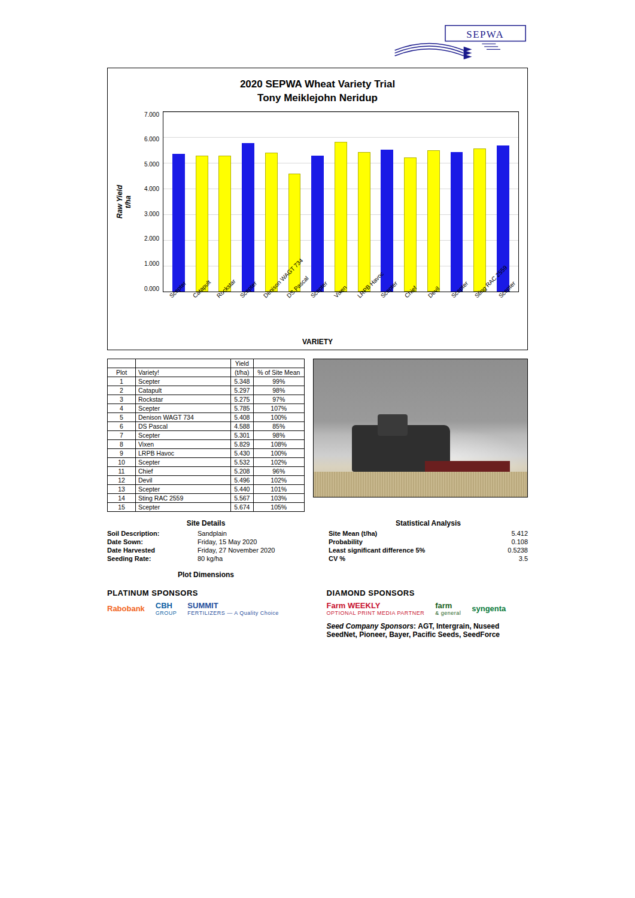SEPWA
2020 SEPWA Wheat Variety Trial
Tony Meiklejohn Neridup
Raw Yield
t/ha
7.000
6.000
5.000
4.000
3.000
2.000
1.000
0.000
Scepter Catapult Rockstar Scepter Denison WAGT 734 DS Pascal Scepter Vixen LRPB Havoc Scepter Chief Devil Scepter Sting RAC 2559 Scepter
VARIETY
| | | Yield | |
| --- | --- | --- | --- |
| Plot | Variety! | (t/ha) | % of Site Mean |
| 1 | Scepter | 5.348 | 99% |
| 2 | Catapult | 5.297 | 98% |
| 3 | Rockstar | 5.275 | 97% |
| 4 | Scepter | 5.785 | 107% |
| 5 | Denison WAGT 734 | 5.408 | 100% |
| 6 | DS Pascal | 4.588 | 85% |
| 7 | Scepter | 5.301 | 98% |
| 8 | Vixen | 5.829 | 108% |
| 9 | LRPB Havoc | 5.430 | 100% |
| 10 | Scepter | 5.532 | 102% |
| 11 | Chief | 5.208 | 96% |
| 12 | Devil | 5.496 | 102% |
| 13 | Scepter | 5.440 | 101% |
| 14 | Sting RAC 2559 | 5.567 | 103% |
| 15 | Scepter | 5.674 | 105% |
Site Details
Soil Description:
Sandplain
Date Sown:
Friday, 15 May 2020
Date Harvested
Friday, 27 November 2020
Seeding Rate:
80 kg/ha
Plot Dimensions
Statistical Analysis
Site Mean (t/ha)
5.412
Probability
0.108
Least significant difference 5%
0.5238
CV %
3.5
PLATINUM SPONSORS
Rabobank
CBHGROUP
SUMMITFERTILIZERS — A Quality Choice
DIAMOND SPONSORS
Farm WEEKLYOPTIONAL PRINT MEDIA PARTNER
farm& general
syngenta
Seed Company Sponsors: AGT, Intergrain, Nuseed
SeedNet, Pioneer, Bayer, Pacific Seeds, SeedForce